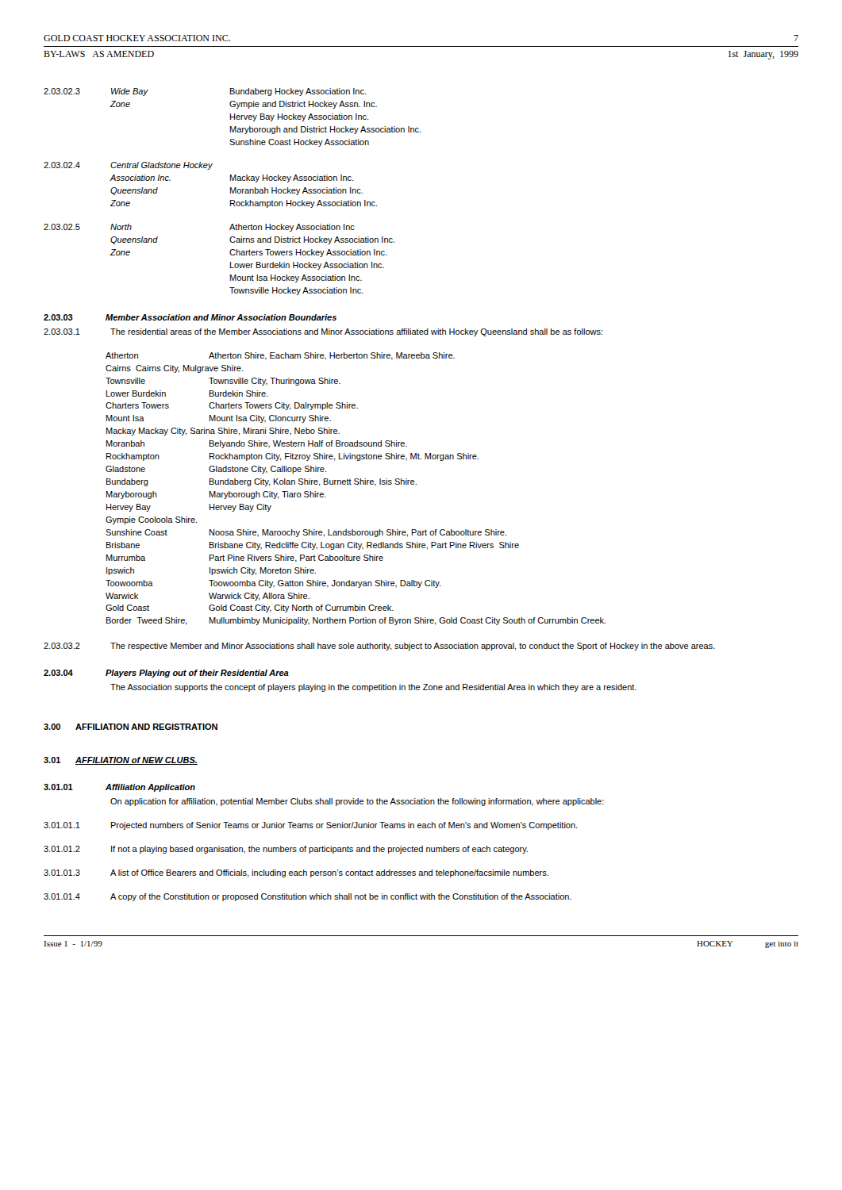GOLD COAST HOCKEY ASSOCIATION INC. 7
BY-LAWS AS AMENDED 1st January, 1999
2.03.02.3
Wide Bay
Zone
Bundaberg Hockey Association Inc.
Gympie and District Hockey Assn. Inc.
Hervey Bay Hockey Association Inc.
Maryborough and District Hockey Association Inc.
Sunshine Coast Hockey Association
2.03.02.4
Central Gladstone Hockey Association Inc.
Queensland
Zone
Mackay Hockey Association Inc.
Moranbah Hockey Association Inc.
Rockhampton Hockey Association Inc.
2.03.02.5
North
Queensland
Zone
Atherton Hockey Association Inc
Cairns and District Hockey Association Inc.
Charters Towers Hockey Association Inc.
Lower Burdekin Hockey Association Inc.
Mount Isa Hockey Association Inc.
Townsville Hockey Association Inc.
2.03.03
Member Association and Minor Association Boundaries
2.03.03.1
The residential areas of the Member Associations and Minor Associations affiliated with Hockey Queensland shall be as follows:
Atherton
Atherton Shire, Eacham Shire, Herberton Shire, Mareeba Shire.
Cairns Cairns City, Mulgrave Shire.
Townsville
Townsville City, Thuringowa Shire.
Lower Burdekin
Burdekin Shire.
Charters Towers
Charters Towers City, Dalrymple Shire.
Mount Isa
Mount Isa City, Cloncurry Shire.
Mackay Mackay City, Sarina Shire, Mirani Shire, Nebo Shire.
Moranbah
Belyando Shire, Western Half of Broadsound Shire.
Rockhampton
Rockhampton City, Fitzroy Shire, Livingstone Shire, Mt. Morgan Shire.
Gladstone
Gladstone City, Calliope Shire.
Bundaberg
Bundaberg City, Kolan Shire, Burnett Shire, Isis Shire.
Maryborough
Maryborough City, Tiaro Shire.
Hervey Bay
Hervey Bay City
Gympie Cooloola Shire.
Sunshine Coast
Noosa Shire, Maroochy Shire, Landsborough Shire, Part of Caboolture Shire.
Brisbane
Brisbane City, Redcliffe City, Logan City, Redlands Shire, Part Pine Rivers Shire
Murrumba
Part Pine Rivers Shire, Part Caboolture Shire
Ipswich
Ipswich City, Moreton Shire.
Toowoomba
Toowoomba City, Gatton Shire, Jondaryan Shire, Dalby City.
Warwick
Warwick City, Allora Shire.
Gold Coast
Gold Coast City, City North of Currumbin Creek.
Border Tweed Shire,
Mullumbimby Municipality, Northern Portion of Byron Shire, Gold Coast City South of Currumbin Creek.
2.03.03.2
The respective Member and Minor Associations shall have sole authority, subject to Association approval, to conduct the Sport of Hockey in the above areas.
2.03.04
Players Playing out of their Residential Area
The Association supports the concept of players playing in the competition in the Zone and Residential Area in which they are a resident.
3.00 AFFILIATION AND REGISTRATION
3.01 AFFILIATION of NEW CLUBS.
3.01.01
Affiliation Application
On application for affiliation, potential Member Clubs shall provide to the Association the following information, where applicable:
3.01.01.1
Projected numbers of Senior Teams or Junior Teams or Senior/Junior Teams in each of Men's and Women's Competition.
3.01.01.2
If not a playing based organisation, the numbers of participants and the projected numbers of each category.
3.01.01.3
A list of Office Bearers and Officials, including each person’s contact addresses and telephone/facsimile numbers.
3.01.01.4
A copy of the Constitution or proposed Constitution which shall not be in conflict with the Constitution of the Association.
Issue 1 - 1/1/99 HOCKEY get into it